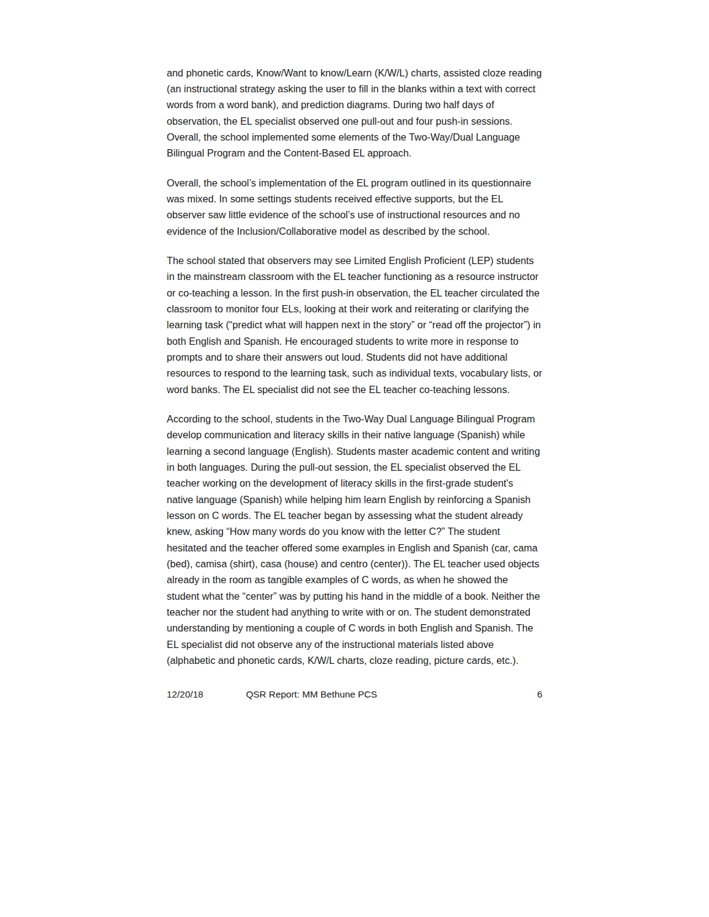and phonetic cards, Know/Want to know/Learn (K/W/L) charts, assisted cloze reading (an instructional strategy asking the user to fill in the blanks within a text with correct words from a word bank), and prediction diagrams. During two half days of observation, the EL specialist observed one pull-out and four push-in sessions. Overall, the school implemented some elements of the Two-Way/Dual Language Bilingual Program and the Content-Based EL approach.
Overall, the school’s implementation of the EL program outlined in its questionnaire was mixed. In some settings students received effective supports, but the EL observer saw little evidence of the school’s use of instructional resources and no evidence of the Inclusion/Collaborative model as described by the school.
The school stated that observers may see Limited English Proficient (LEP) students in the mainstream classroom with the EL teacher functioning as a resource instructor or co-teaching a lesson. In the first push-in observation, the EL teacher circulated the classroom to monitor four ELs, looking at their work and reiterating or clarifying the learning task (“predict what will happen next in the story” or “read off the projector”) in both English and Spanish. He encouraged students to write more in response to prompts and to share their answers out loud. Students did not have additional resources to respond to the learning task, such as individual texts, vocabulary lists, or word banks. The EL specialist did not see the EL teacher co-teaching lessons.
According to the school, students in the Two-Way Dual Language Bilingual Program develop communication and literacy skills in their native language (Spanish) while learning a second language (English). Students master academic content and writing in both languages. During the pull-out session, the EL specialist observed the EL teacher working on the development of literacy skills in the first-grade student's native language (Spanish) while helping him learn English by reinforcing a Spanish lesson on C words. The EL teacher began by assessing what the student already knew, asking “How many words do you know with the letter C?” The student hesitated and the teacher offered some examples in English and Spanish (car, cama (bed), camisa (shirt), casa (house) and centro (center)). The EL teacher used objects already in the room as tangible examples of C words, as when he showed the student what the “center” was by putting his hand in the middle of a book. Neither the teacher nor the student had anything to write with or on. The student demonstrated understanding by mentioning a couple of C words in both English and Spanish. The EL specialist did not observe any of the instructional materials listed above (alphabetic and phonetic cards, K/W/L charts, cloze reading, picture cards, etc.).
12/20/18 QSR Report: MM Bethune PCS 6